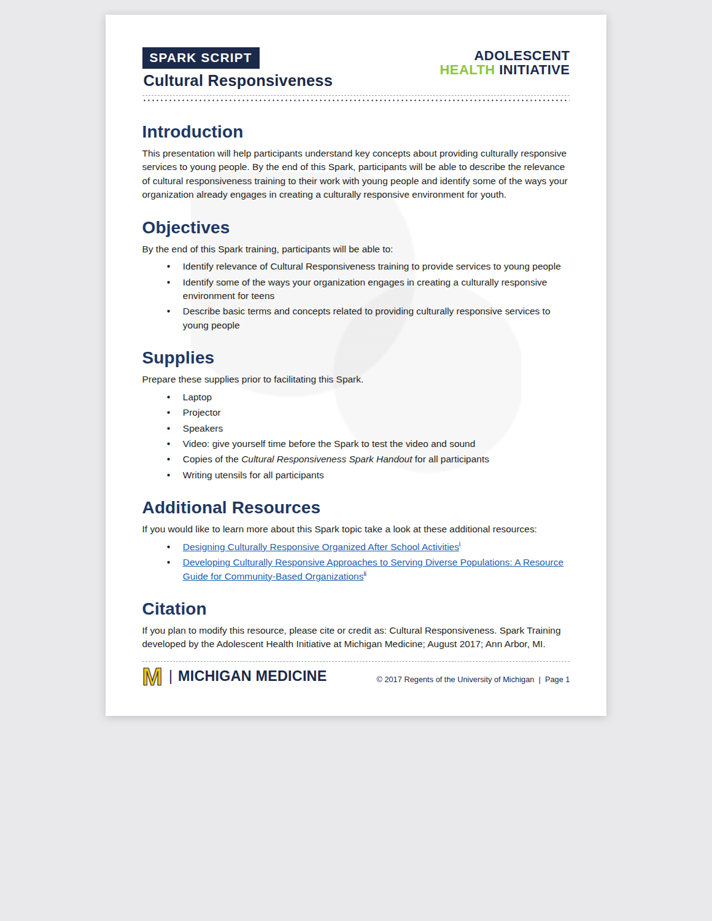Spark Script
Cultural Responsiveness
Adolescent Health Initiative
Introduction
This presentation will help participants understand key concepts about providing culturally responsive services to young people. By the end of this Spark, participants will be able to describe the relevance of cultural responsiveness training to their work with young people and identify some of the ways your organization already engages in creating a culturally responsive environment for youth.
Objectives
By the end of this Spark training, participants will be able to:
Identify relevance of Cultural Responsiveness training to provide services to young people
Identify some of the ways your organization engages in creating a culturally responsive environment for teens
Describe basic terms and concepts related to providing culturally responsive services to young people
Supplies
Prepare these supplies prior to facilitating this Spark.
Laptop
Projector
Speakers
Video: give yourself time before the Spark to test the video and sound
Copies of the Cultural Responsiveness Spark Handout for all participants
Writing utensils for all participants
Additional Resources
If you would like to learn more about this Spark topic take a look at these additional resources:
Designing Culturally Responsive Organized After School Activitiesi
Developing Culturally Responsive Approaches to Serving Diverse Populations: A Resource Guide for Community-Based Organizationsii
Citation
If you plan to modify this resource, please cite or credit as: Cultural Responsiveness. Spark Training developed by the Adolescent Health Initiative at Michigan Medicine; August 2017; Ann Arbor, MI.
M | Michigan Medicine
© 2017 Regents of the University of Michigan | Page 1